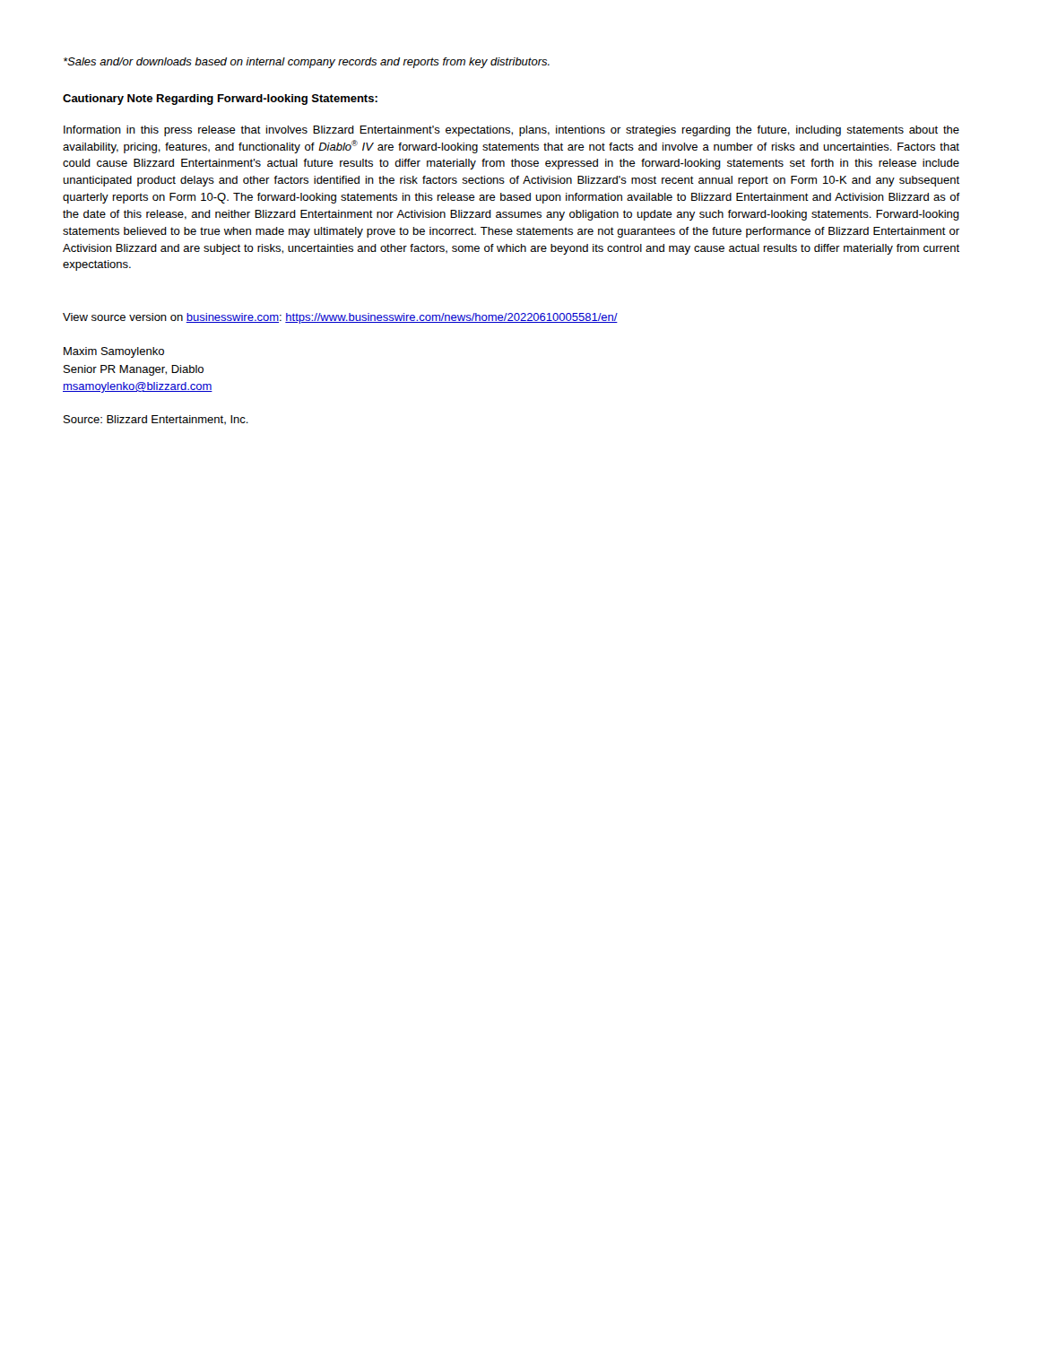*Sales and/or downloads based on internal company records and reports from key distributors.
Cautionary Note Regarding Forward-looking Statements:
Information in this press release that involves Blizzard Entertainment's expectations, plans, intentions or strategies regarding the future, including statements about the availability, pricing, features, and functionality of Diablo® IV are forward-looking statements that are not facts and involve a number of risks and uncertainties. Factors that could cause Blizzard Entertainment's actual future results to differ materially from those expressed in the forward-looking statements set forth in this release include unanticipated product delays and other factors identified in the risk factors sections of Activision Blizzard's most recent annual report on Form 10-K and any subsequent quarterly reports on Form 10-Q. The forward-looking statements in this release are based upon information available to Blizzard Entertainment and Activision Blizzard as of the date of this release, and neither Blizzard Entertainment nor Activision Blizzard assumes any obligation to update any such forward-looking statements. Forward-looking statements believed to be true when made may ultimately prove to be incorrect. These statements are not guarantees of the future performance of Blizzard Entertainment or Activision Blizzard and are subject to risks, uncertainties and other factors, some of which are beyond its control and may cause actual results to differ materially from current expectations.
View source version on businesswire.com: https://www.businesswire.com/news/home/20220610005581/en/
Maxim Samoylenko
Senior PR Manager, Diablo
msamoylenko@blizzard.com
Source: Blizzard Entertainment, Inc.